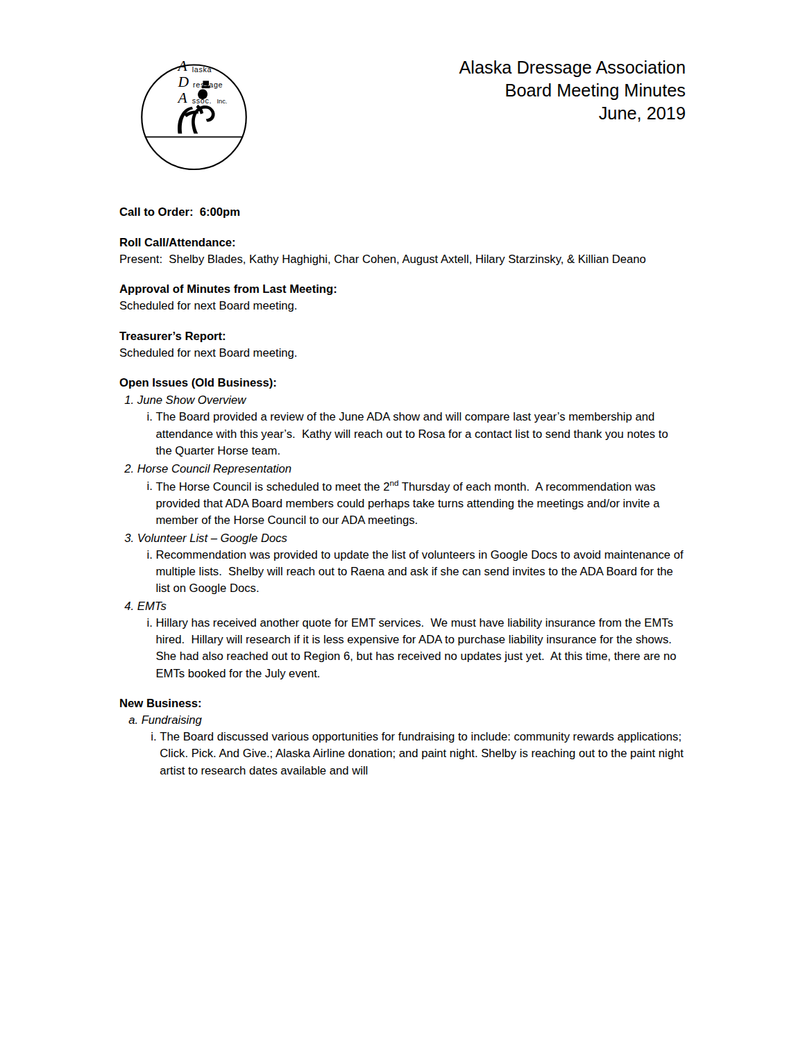A laska D ressage A ssoc. Inc.
Alaska Dressage Association
Board Meeting Minutes
June, 2019
Call to Order: 6:00pm
Roll Call/Attendance:
Present: Shelby Blades, Kathy Haghighi, Char Cohen, August Axtell, Hilary Starzinsky, & Killian Deano
Approval of Minutes from Last Meeting:
Scheduled for next Board meeting.
Treasurer’s Report:
Scheduled for next Board meeting.
Open Issues (Old Business):
June Show Overview
The Board provided a review of the June ADA show and will compare last year’s membership and attendance with this year’s. Kathy will reach out to Rosa for a contact list to send thank you notes to the Quarter Horse team.
Horse Council Representation
The Horse Council is scheduled to meet the 2nd Thursday of each month. A recommendation was provided that ADA Board members could perhaps take turns attending the meetings and/or invite a member of the Horse Council to our ADA meetings.
Volunteer List – Google Docs
Recommendation was provided to update the list of volunteers in Google Docs to avoid maintenance of multiple lists. Shelby will reach out to Raena and ask if she can send invites to the ADA Board for the list on Google Docs.
EMTs
Hillary has received another quote for EMT services. We must have liability insurance from the EMTs hired. Hillary will research if it is less expensive for ADA to purchase liability insurance for the shows. She had also reached out to Region 6, but has received no updates just yet. At this time, there are no EMTs booked for the July event.
New Business:
Fundraising
The Board discussed various opportunities for fundraising to include: community rewards applications; Click. Pick. And Give.; Alaska Airline donation; and paint night. Shelby is reaching out to the paint night artist to research dates available and will